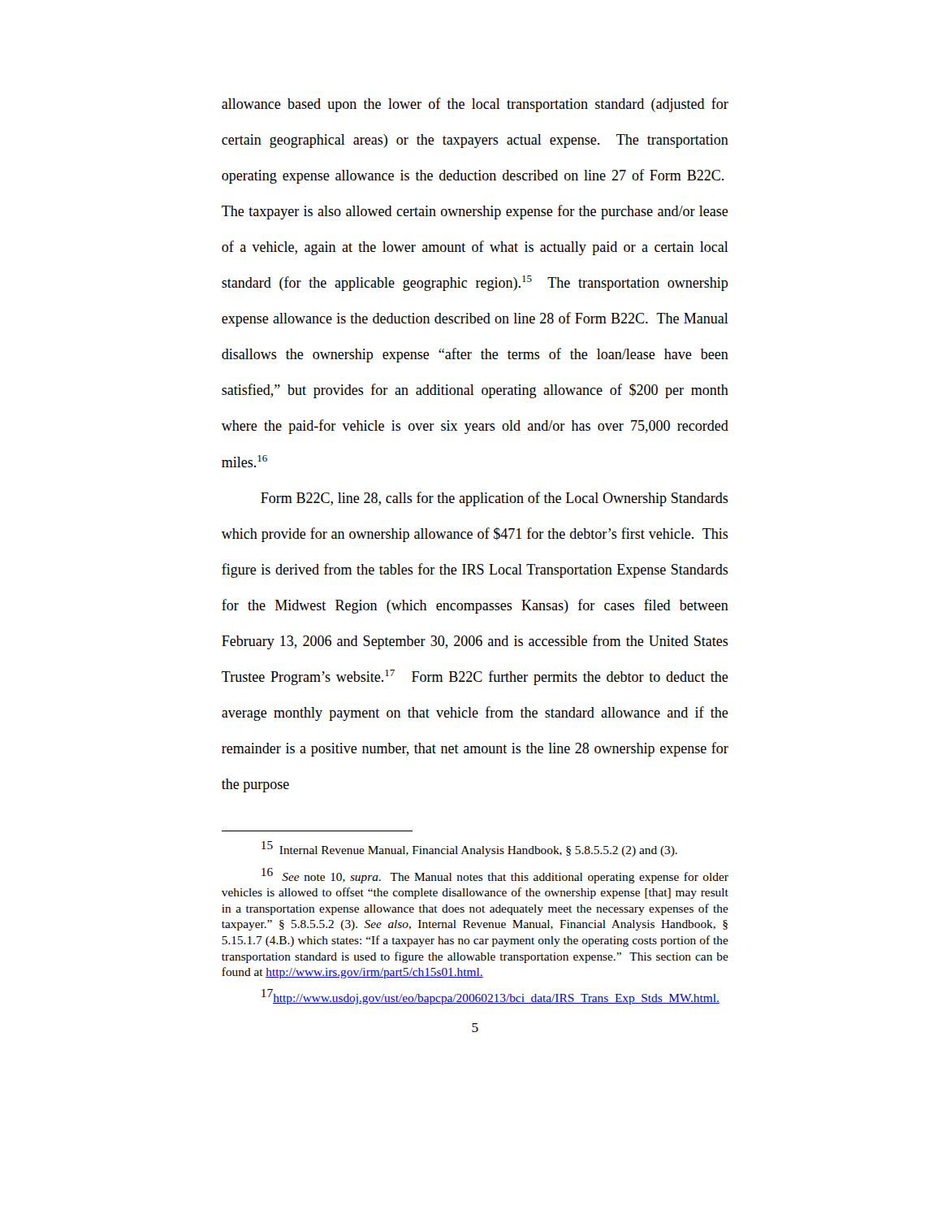allowance based upon the lower of the local transportation standard (adjusted for certain geographical areas) or the taxpayers actual expense. The transportation operating expense allowance is the deduction described on line 27 of Form B22C. The taxpayer is also allowed certain ownership expense for the purchase and/or lease of a vehicle, again at the lower amount of what is actually paid or a certain local standard (for the applicable geographic region).15 The transportation ownership expense allowance is the deduction described on line 28 of Form B22C. The Manual disallows the ownership expense “after the terms of the loan/lease have been satisfied,” but provides for an additional operating allowance of $200 per month where the paid-for vehicle is over six years old and/or has over 75,000 recorded miles.16
Form B22C, line 28, calls for the application of the Local Ownership Standards which provide for an ownership allowance of $471 for the debtor’s first vehicle. This figure is derived from the tables for the IRS Local Transportation Expense Standards for the Midwest Region (which encompasses Kansas) for cases filed between February 13, 2006 and September 30, 2006 and is accessible from the United States Trustee Program’s website.17 Form B22C further permits the debtor to deduct the average monthly payment on that vehicle from the standard allowance and if the remainder is a positive number, that net amount is the line 28 ownership expense for the purpose
15 Internal Revenue Manual, Financial Analysis Handbook, § 5.8.5.5.2 (2) and (3).
16 See note 10, supra. The Manual notes that this additional operating expense for older vehicles is allowed to offset “the complete disallowance of the ownership expense [that] may result in a transportation expense allowance that does not adequately meet the necessary expenses of the taxpayer.” § 5.8.5.5.2 (3). See also, Internal Revenue Manual, Financial Analysis Handbook, § 5.15.1.7 (4.B.) which states: “If a taxpayer has no car payment only the operating costs portion of the transportation standard is used to figure the allowable transportation expense.” This section can be found at http://www.irs.gov/irm/part5/ch15s01.html.
17 http://www.usdoj.gov/ust/eo/bapcpa/20060213/bci_data/IRS_Trans_Exp_Stds_MW.html.
5